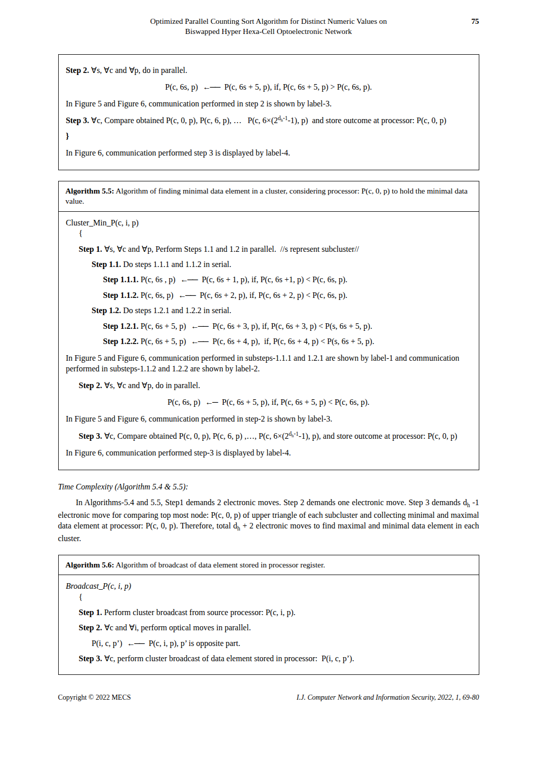75
Optimized Parallel Counting Sort Algorithm for Distinct Numeric Values on
Biswapped Hyper Hexa-Cell Optoelectronic Network
Step 2. ∀s, ∀c and ∀p, do in parallel.
P(c, 6s, p) P(c, 6s + 5, p), if, P(c, 6s + 5, p) > P(c, 6s, p).
In Figure 5 and Figure 6, communication performed in step 2 is shown by label-3.
Step 3. ∀c, Compare obtained P(c, 0, p), P(c, 6, p), … P(c, 6×(2dh-1-1), p) and store outcome at processor: P(c, 0, p)
}
In Figure 6, communication performed step 3 is displayed by label-4.
Algorithm 5.5: Algorithm of finding minimal data element in a cluster, considering processor: P(c, 0, p) to hold the minimal data value.
Cluster_Min_P(c, i, p)
{
Step 1. ∀s, ∀c and ∀p, Perform Steps 1.1 and 1.2 in parallel. //s represent subcluster//
Step 1.1. Do steps 1.1.1 and 1.1.2 in serial.
Step 1.1.1. P(c, 6s , p) P(c, 6s + 1, p), if, P(c, 6s +1, p) < P(c, 6s, p).
Step 1.1.2. P(c, 6s, p) P(c, 6s + 2, p), if, P(c, 6s + 2, p) < P(c, 6s, p).
Step 1.2. Do steps 1.2.1 and 1.2.2 in serial.
Step 1.2.1. P(c, 6s + 5, p) P(c, 6s + 3, p), if, P(c, 6s + 3, p) < P(s, 6s + 5, p).
Step 1.2.2. P(c, 6s + 5, p) P(c, 6s + 4, p), if, P(c, 6s + 4, p) < P(s, 6s + 5, p).
In Figure 5 and Figure 6, communication performed in substeps-1.1.1 and 1.2.1 are shown by label-1 and communication performed in substeps-1.1.2 and 1.2.2 are shown by label-2.
Step 2. ∀s, ∀c and ∀p, do in parallel.
P(c, 6s, p) P(c, 6s + 5, p), if, P(c, 6s + 5, p) < P(c, 6s, p).
In Figure 5 and Figure 6, communication performed in step-2 is shown by label-3.
Step 3. ∀c, Compare obtained P(c, 0, p), P(c, 6, p) ,…, P(c, 6×(2dh-1-1), p), and store outcome at processor: P(c, 0, p)
In Figure 6, communication performed step-3 is displayed by label-4.
Time Complexity (Algorithm 5.4 & 5.5):
In Algorithms-5.4 and 5.5, Step1 demands 2 electronic moves. Step 2 demands one electronic move. Step 3 demands dh -1 electronic move for comparing top most node: P(c, 0, p) of upper triangle of each subcluster and collecting minimal and maximal data element at processor: P(c, 0, p). Therefore, total dh + 2 electronic moves to find maximal and minimal data element in each cluster.
Algorithm 5.6: Algorithm of broadcast of data element stored in processor register.
Broadcast_P(c, i, p)
{
Step 1. Perform cluster broadcast from source processor: P(c, i, p).
Step 2. ∀c and ∀i, perform optical moves in parallel.
P(i, c, p’) P(c, i, p), p’ is opposite part.
Step 3. ∀c, perform cluster broadcast of data element stored in processor: P(i, c, p’).
Copyright © 2022 MECS
I.J. Computer Network and Information Security, 2022, 1, 69-80